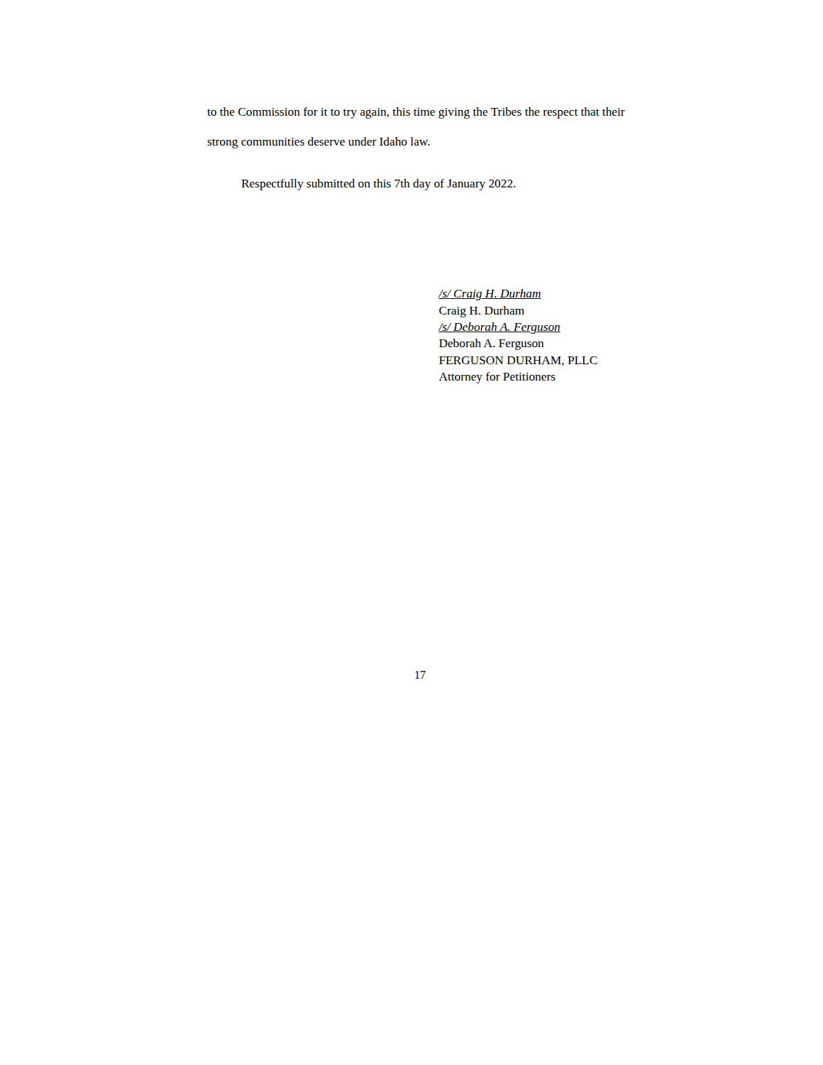to the Commission for it to try again, this time giving the Tribes the respect that their strong communities deserve under Idaho law.
Respectfully submitted on this 7th day of January 2022.
/s/ Craig H. Durham
Craig H. Durham
/s/ Deborah A. Ferguson
Deborah A. Ferguson
FERGUSON DURHAM, PLLC
Attorney for Petitioners
17